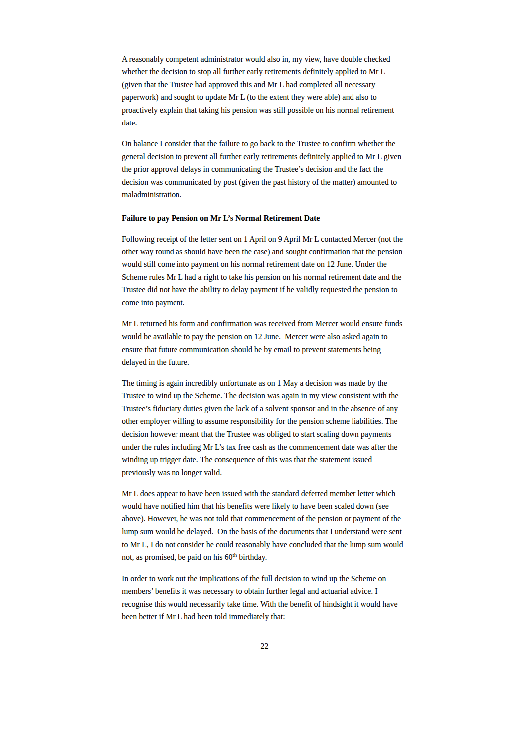A reasonably competent administrator would also in, my view, have double checked whether the decision to stop all further early retirements definitely applied to Mr L (given that the Trustee had approved this and Mr L had completed all necessary paperwork) and sought to update Mr L (to the extent they were able) and also to proactively explain that taking his pension was still possible on his normal retirement date.
On balance I consider that the failure to go back to the Trustee to confirm whether the general decision to prevent all further early retirements definitely applied to Mr L given the prior approval delays in communicating the Trustee’s decision and the fact the decision was communicated by post (given the past history of the matter) amounted to maladministration.
Failure to pay Pension on Mr L’s Normal Retirement Date
Following receipt of the letter sent on 1 April on 9 April Mr L contacted Mercer (not the other way round as should have been the case) and sought confirmation that the pension would still come into payment on his normal retirement date on 12 June. Under the Scheme rules Mr L had a right to take his pension on his normal retirement date and the Trustee did not have the ability to delay payment if he validly requested the pension to come into payment.
Mr L returned his form and confirmation was received from Mercer would ensure funds would be available to pay the pension on 12 June. Mercer were also asked again to ensure that future communication should be by email to prevent statements being delayed in the future.
The timing is again incredibly unfortunate as on 1 May a decision was made by the Trustee to wind up the Scheme. The decision was again in my view consistent with the Trustee’s fiduciary duties given the lack of a solvent sponsor and in the absence of any other employer willing to assume responsibility for the pension scheme liabilities. The decision however meant that the Trustee was obliged to start scaling down payments under the rules including Mr L’s tax free cash as the commencement date was after the winding up trigger date. The consequence of this was that the statement issued previously was no longer valid.
Mr L does appear to have been issued with the standard deferred member letter which would have notified him that his benefits were likely to have been scaled down (see above). However, he was not told that commencement of the pension or payment of the lump sum would be delayed. On the basis of the documents that I understand were sent to Mr L, I do not consider he could reasonably have concluded that the lump sum would not, as promised, be paid on his 60th birthday.
In order to work out the implications of the full decision to wind up the Scheme on members’ benefits it was necessary to obtain further legal and actuarial advice. I recognise this would necessarily take time. With the benefit of hindsight it would have been better if Mr L had been told immediately that:
22